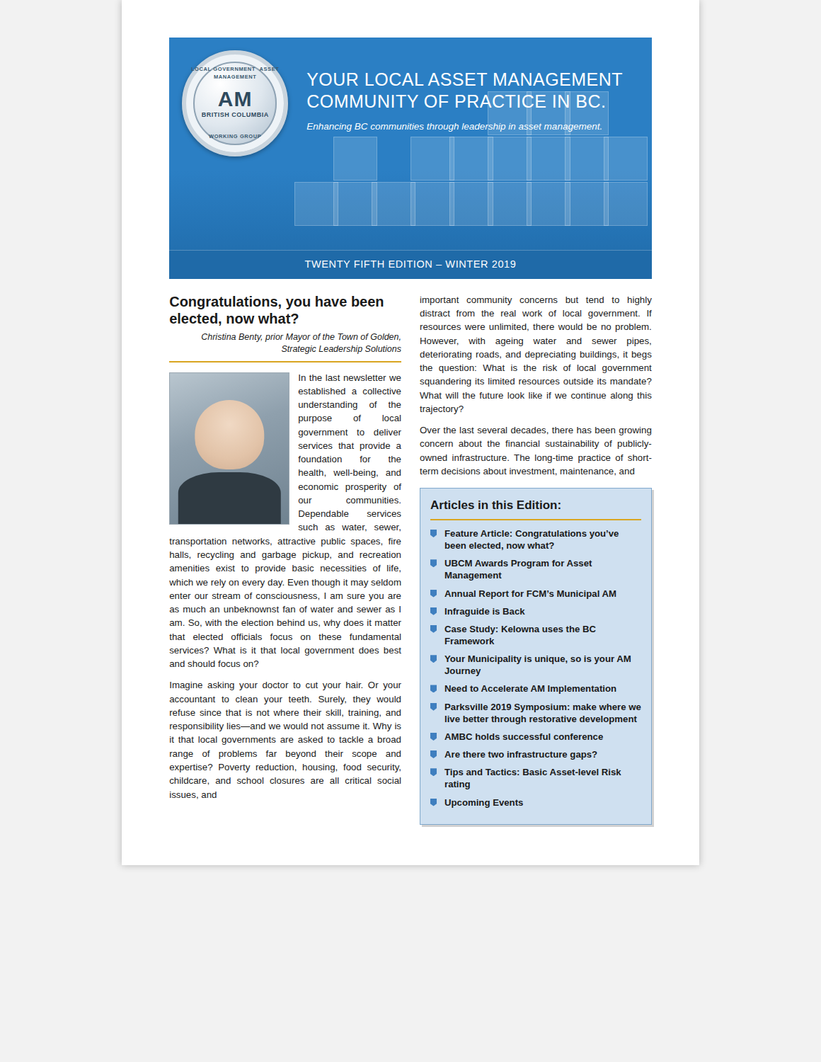Local Government Asset Management
AM BRITISH COLUMBIA
Working Group
Your Local Asset Management
Community of Practice in BC.
Enhancing BC communities through leadership in asset management.
TWENTY FIFTH EDITION – WINTER 2019
Congratulations, you have been elected, now what?
Christina Benty, prior Mayor of the Town of Golden,
Strategic Leadership Solutions
In the last newsletter we established a collective understanding of the purpose of local government to deliver services that provide a foundation for the health, well-being, and economic prosperity of our communities. Dependable services such as water, sewer, transportation networks, attractive public spaces, fire halls, recycling and garbage pickup, and recreation amenities exist to provide basic necessities of life, which we rely on every day. Even though it may seldom enter our stream of consciousness, I am sure you are as much an unbeknownst fan of water and sewer as I am. So, with the election behind us, why does it matter that elected officials focus on these fundamental services? What is it that local government does best and should focus on?
Imagine asking your doctor to cut your hair. Or your accountant to clean your teeth. Surely, they would refuse since that is not where their skill, training, and responsibility lies—and we would not assume it. Why is it that local governments are asked to tackle a broad range of problems far beyond their scope and expertise? Poverty reduction, housing, food security, childcare, and school closures are all critical social issues, and
important community concerns but tend to highly distract from the real work of local government. If resources were unlimited, there would be no problem. However, with ageing water and sewer pipes, deteriorating roads, and depreciating buildings, it begs the question: What is the risk of local government squandering its limited resources outside its mandate? What will the future look like if we continue along this trajectory?
Over the last several decades, there has been growing concern about the financial sustainability of publicly-owned infrastructure. The long-time practice of short-term decisions about investment, maintenance, and
Articles in this Edition:
Feature Article: Congratulations you’ve been elected, now what?
UBCM Awards Program for Asset Management
Annual Report for FCM’s Municipal AM
Infraguide is Back
Case Study: Kelowna uses the BC Framework
Your Municipality is unique, so is your AM Journey
Need to Accelerate AM Implementation
Parksville 2019 Symposium: make where we live better through restorative development
AMBC holds successful conference
Are there two infrastructure gaps?
Tips and Tactics: Basic Asset-level Risk rating
Upcoming Events